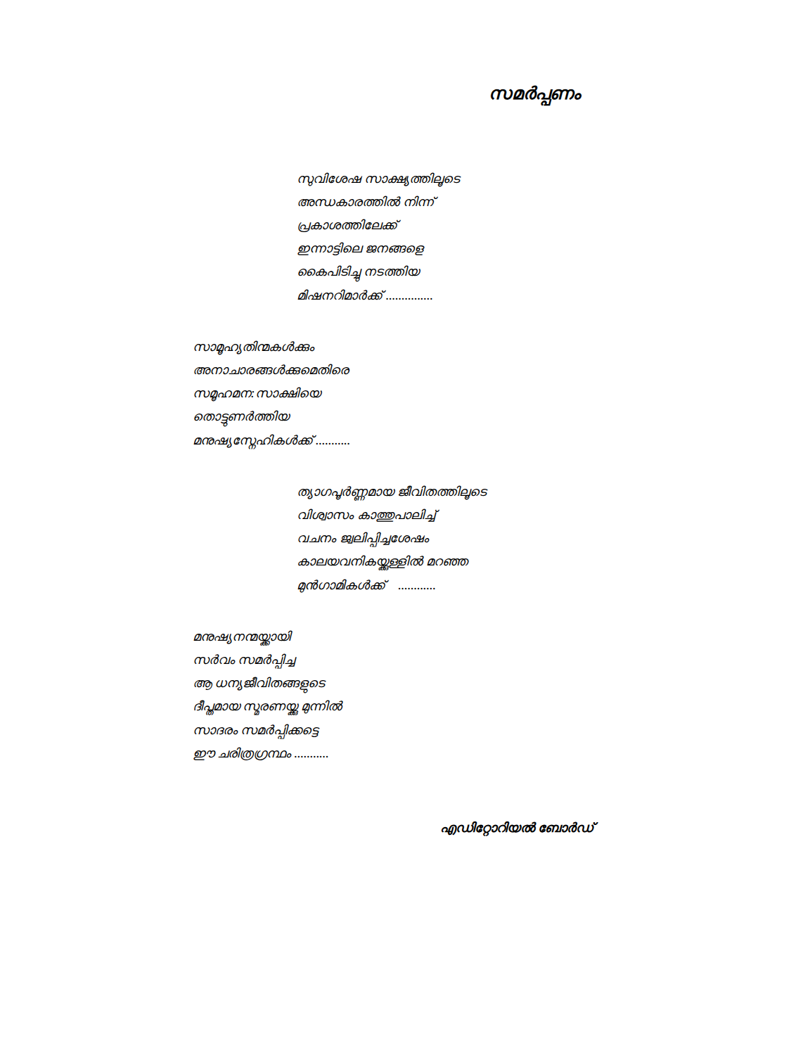സമർപ്പണം
സുവിശേഷ സാക്ഷ്യത്തിലൂടെ
അന്ധകാരത്തിൽ നിന്ന്
പ്രകാശത്തിലേക്ക്
ഇന്നാട്ടിലെ ജനങ്ങളെ
കൈപിടിച്ചു നടത്തിയ
മിഷനറിമാർക്ക് ...............
സാമൂഹ്യതിന്മകൾക്കും
അനാചാരങ്ങൾക്കുമെതിരെ
സമൂഹമന:സാക്ഷിയെ
തൊട്ടുണർത്തിയ
മനുഷ്യസ്നേഹികൾക്ക് ...........
ത്യാഗപൂർണ്ണമായ ജീവിതത്തിലൂടെ
വിശ്വാസം കാത്തുപാലിച്ച്
വചനം ജ്വലിപ്പിച്ചശേഷം
കാലയവനികയ്ക്കുള്ളിൽ മറഞ്ഞ
മുൻഗാമികൾക്ക് ............
മനുഷ്യനന്മയ്ക്കായി
സർവം സമർപ്പിച്ച
ആ ധന്യജീവിതങ്ങളുടെ
ദീപ്തമായ സ്മരണയ്ക്കു മുന്നിൽ
സാദരം സമർപ്പിക്കട്ടെ
ഈ ചരിത്രഗ്രന്ഥം ...........
എഡിറ്റോറിയൽ ബോർഡ്